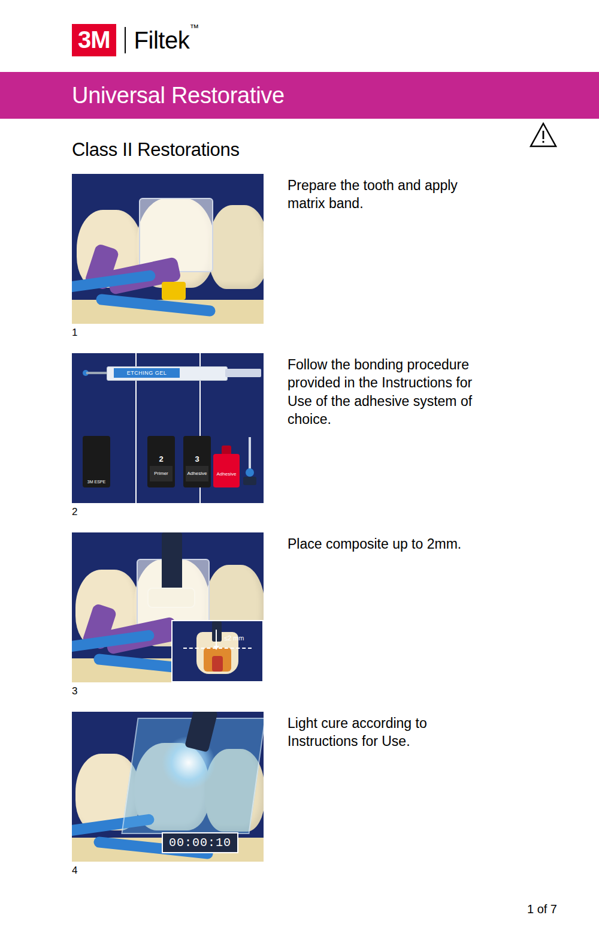3M
Filtek™
Universal Restorative
Class II Restorations
1
Prepare the tooth and apply matrix band.
ETCHING GEL
3M ESPE
2
Primer
3
Adhesive
Adhesive
2
Follow the bonding procedure provided in the Instructions for Use of the adhesive system of choice.
≤2 mm
3
Place composite up to 2mm.
00:00:10
4
Light cure according to Instructions for Use.
1 of 7